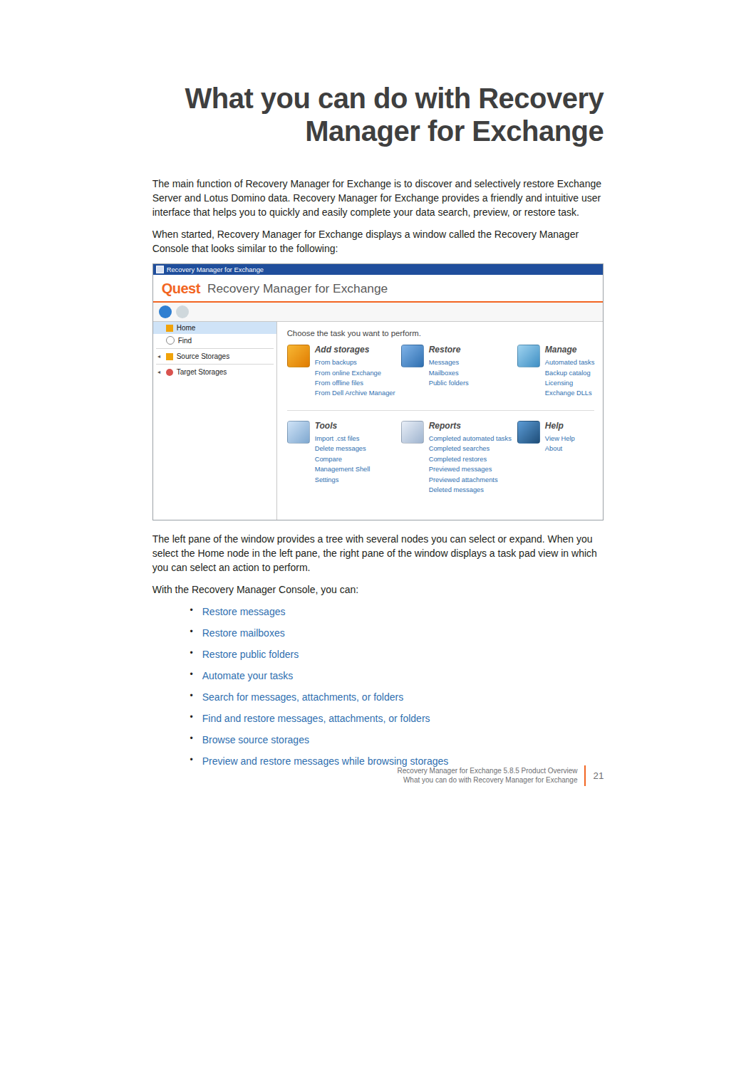What you can do with Recovery
Manager for Exchange
The main function of Recovery Manager for Exchange is to discover and selectively restore Exchange Server and Lotus Domino data. Recovery Manager for Exchange provides a friendly and intuitive user interface that helps you to quickly and easily complete your data search, preview, or restore task.
When started, Recovery Manager for Exchange displays a window called the Recovery Manager Console that looks similar to the following:
Recovery Manager for Exchange
Quest Recovery Manager for Exchange
Home
Find
◂ Source Storages
◂ Target Storages
Choose the task you want to perform.
Add storages
From backups
From online Exchange
From offline files
From Dell Archive Manager
Restore
Messages
Mailboxes
Public folders
Manage
Automated tasks
Backup catalog
Licensing
Exchange DLLs
Tools
Import .cst files
Delete messages
Compare
Management Shell
Settings
Reports
Completed automated tasks
Completed searches
Completed restores
Previewed messages
Previewed attachments
Deleted messages
Help
View Help
About
The left pane of the window provides a tree with several nodes you can select or expand. When you select the Home node in the left pane, the right pane of the window displays a task pad view in which you can select an action to perform.
With the Recovery Manager Console, you can:
Restore messages
Restore mailboxes
Restore public folders
Automate your tasks
Search for messages, attachments, or folders
Find and restore messages, attachments, or folders
Browse source storages
Preview and restore messages while browsing storages
Recovery Manager for Exchange 5.8.5 Product Overview
What you can do with Recovery Manager for Exchange
21